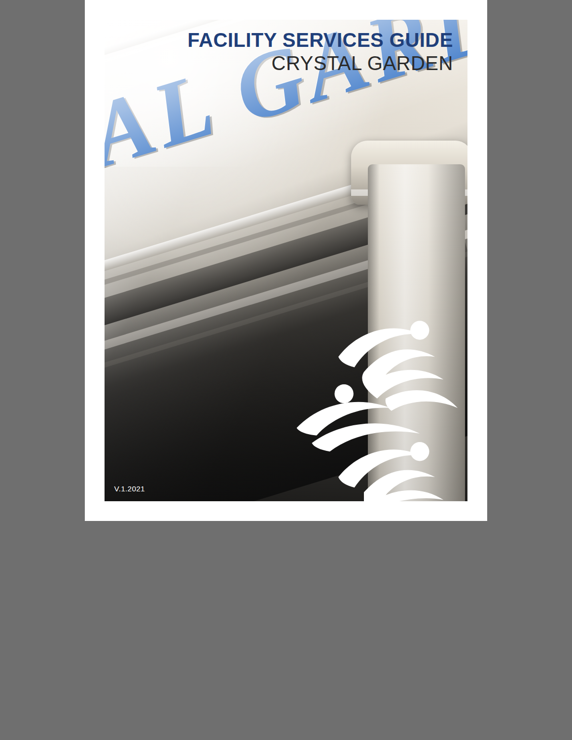AL GARDEN
FACILITY SERVICES GUIDE
CRYSTAL GARDEN
V.1.2021